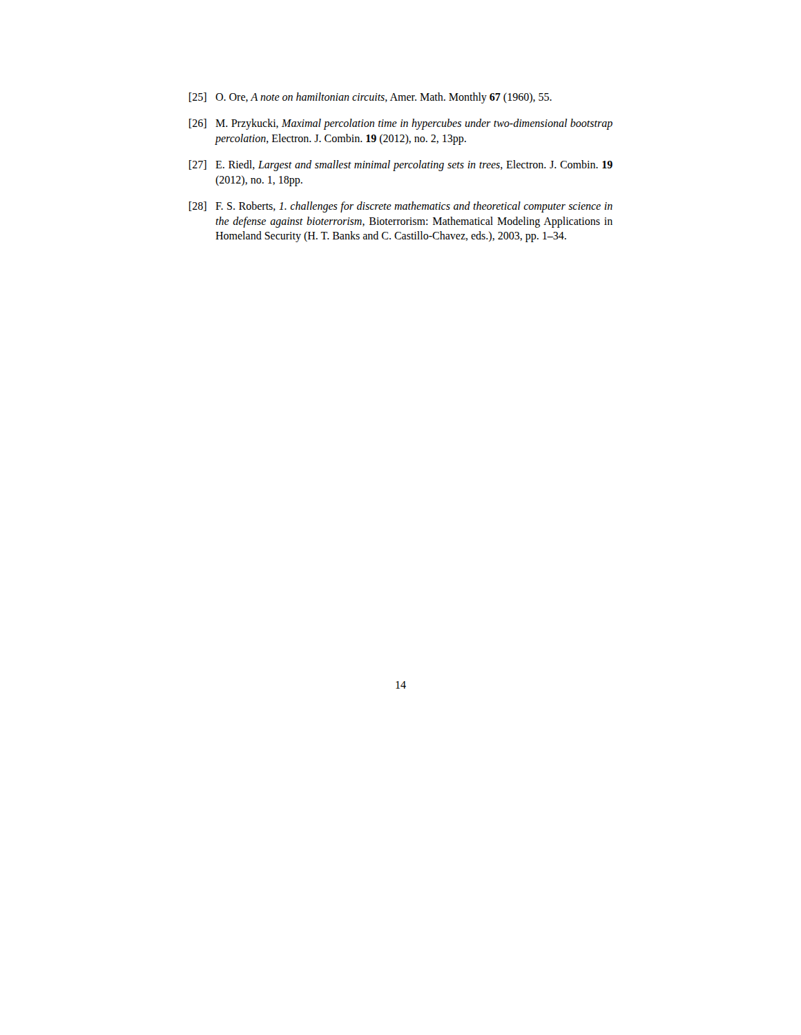[25] O. Ore, A note on hamiltonian circuits, Amer. Math. Monthly 67 (1960), 55.
[26] M. Przykucki, Maximal percolation time in hypercubes under two-dimensional bootstrap percolation, Electron. J. Combin. 19 (2012), no. 2, 13pp.
[27] E. Riedl, Largest and smallest minimal percolating sets in trees, Electron. J. Combin. 19 (2012), no. 1, 18pp.
[28] F. S. Roberts, 1. challenges for discrete mathematics and theoretical computer science in the defense against bioterrorism, Bioterrorism: Mathematical Modeling Applications in Homeland Security (H. T. Banks and C. Castillo-Chavez, eds.), 2003, pp. 1–34.
14